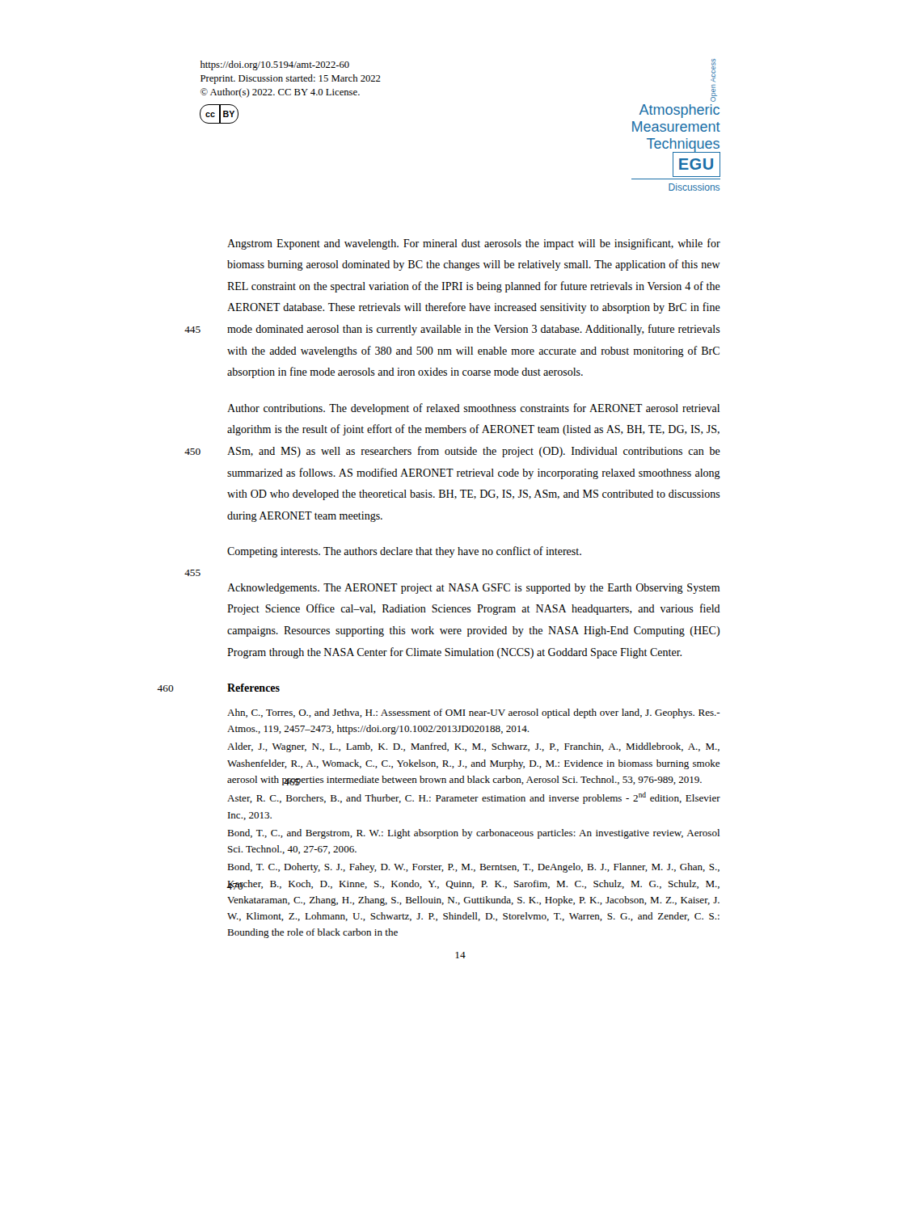https://doi.org/10.5194/amt-2022-60
Preprint. Discussion started: 15 March 2022
© Author(s) 2022. CC BY 4.0 License.
cc
BY
Open Access Atmospheric Measurement Techniques EGU
Discussions
Angstrom Exponent and wavelength. For mineral dust aerosols the impact will be insignificant, while for biomass burning aerosol dominated by BC the changes will be relatively small. The application of this new REL constraint on the spectral variation of the IPRI is being planned for future retrievals in Version 4 of the AERONET database. These retrievals will therefore have increased sensitivity to absorption by BrC in fine mode dominated aerosol than is currently available in the 445 Version 3 database. Additionally, future retrievals with the added wavelengths of 380 and 500 nm will enable more accurate and robust monitoring of BrC absorption in fine mode aerosols and iron oxides in coarse mode dust aerosols.
Author contributions. The development of relaxed smoothness constraints for AERONET aerosol retrieval algorithm is the result of joint effort of the members of AERONET team (listed as AS, BH, TE, DG, IS, JS, ASm, and MS) as well as 450researchers from outside the project (OD). Individual contributions can be summarized as follows. AS modified AERONET retrieval code by incorporating relaxed smoothness along with OD who developed the theoretical basis. BH, TE, DG, IS, JS, ASm, and MS contributed to discussions during AERONET team meetings.
Competing interests. The authors declare that they have no conflict of interest. 455
Acknowledgements. The AERONET project at NASA GSFC is supported by the Earth Observing System Project Science Office cal–val, Radiation Sciences Program at NASA headquarters, and various field campaigns. Resources supporting this work were provided by the NASA High-End Computing (HEC) Program through the NASA Center for Climate Simulation (NCCS) at Goddard Space Flight Center.
460 References
Ahn, C., Torres, O., and Jethva, H.: Assessment of OMI near-UV aerosol optical depth over land, J. Geophys. Res.-Atmos., 119, 2457–2473, https://doi.org/10.1002/2013JD020188, 2014.
Alder, J., Wagner, N., L., Lamb, K. D., Manfred, K., M., Schwarz, J., P., Franchin, A., Middlebrook, A., M., Washenfelder, R., A., Womack, C., C., Yokelson, R., J., and Murphy, D., M.: Evidence in biomass burning smoke aerosol with properties 465intermediate between brown and black carbon, Aerosol Sci. Technol., 53, 976-989, 2019.
Aster, R. C., Borchers, B., and Thurber, C. H.: Parameter estimation and inverse problems - 2nd edition, Elsevier Inc., 2013.
Bond, T., C., and Bergstrom, R. W.: Light absorption by carbonaceous particles: An investigative review, Aerosol Sci. Technol., 40, 27-67, 2006.
Bond, T. C., Doherty, S. J., Fahey, D. W., Forster, P., M., Berntsen, T., DeAngelo, B. J., Flanner, M. J., Ghan, S., Karcher, 470 B., Koch, D., Kinne, S., Kondo, Y., Quinn, P. K., Sarofim, M. C., Schulz, M. G., Schulz, M., Venkataraman, C., Zhang, H., Zhang, S., Bellouin, N., Guttikunda, S. K., Hopke, P. K., Jacobson, M. Z., Kaiser, J. W., Klimont, Z., Lohmann, U., Schwartz, J. P., Shindell, D., Storelvmo, T., Warren, S. G., and Zender, C. S.: Bounding the role of black carbon in the
14